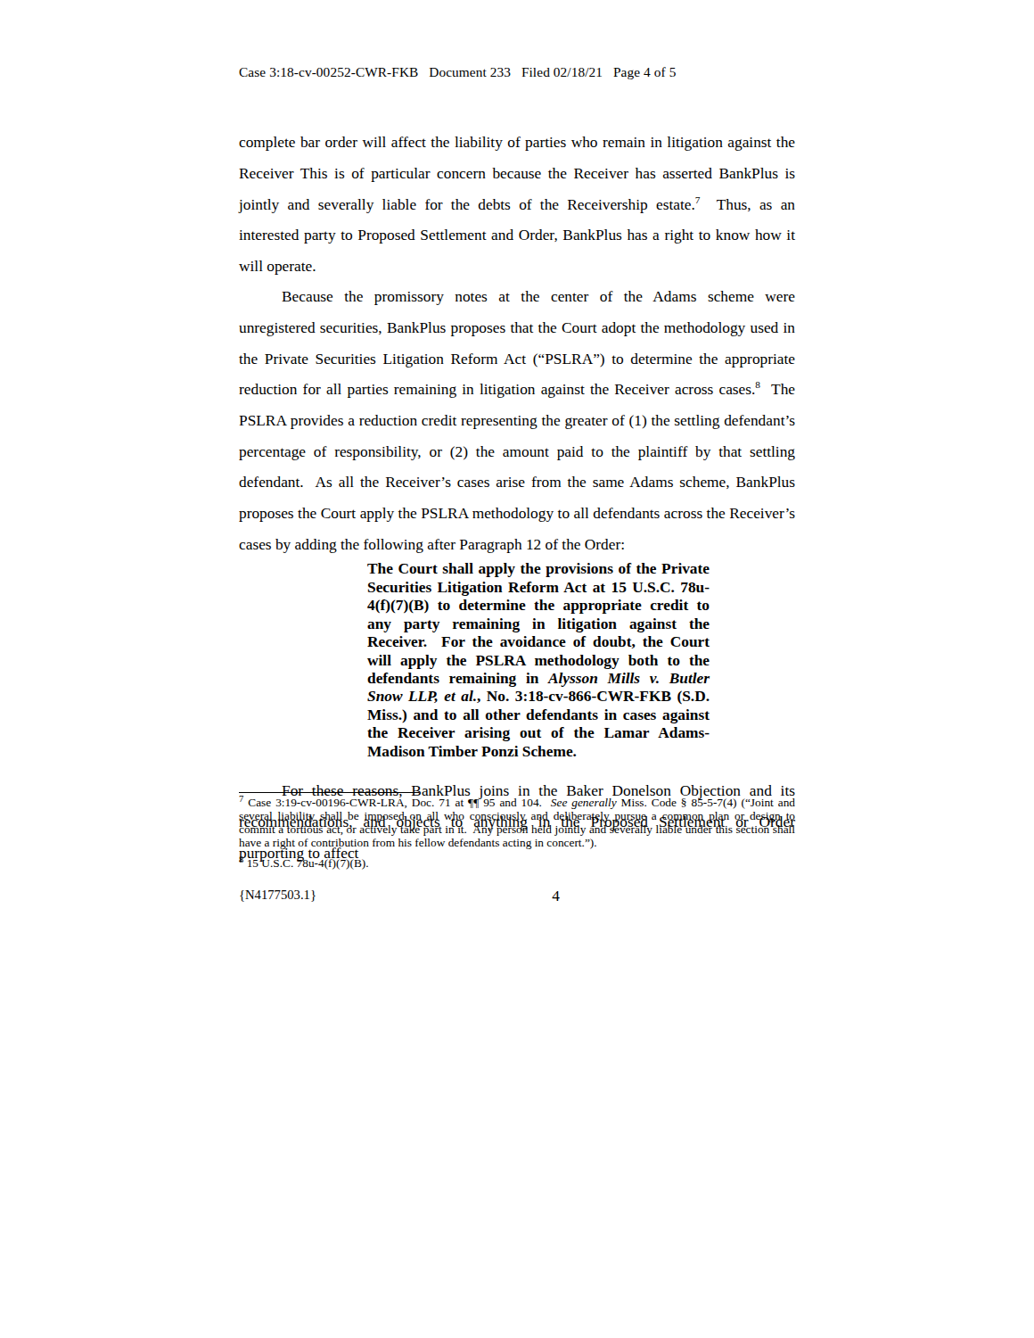Case 3:18-cv-00252-CWR-FKB Document 233 Filed 02/18/21 Page 4 of 5
complete bar order will affect the liability of parties who remain in litigation against the Receiver This is of particular concern because the Receiver has asserted BankPlus is jointly and severally liable for the debts of the Receivership estate.7 Thus, as an interested party to Proposed Settlement and Order, BankPlus has a right to know how it will operate.
Because the promissory notes at the center of the Adams scheme were unregistered securities, BankPlus proposes that the Court adopt the methodology used in the Private Securities Litigation Reform Act (“PSLRA”) to determine the appropriate reduction for all parties remaining in litigation against the Receiver across cases.8 The PSLRA provides a reduction credit representing the greater of (1) the settling defendant’s percentage of responsibility, or (2) the amount paid to the plaintiff by that settling defendant. As all the Receiver’s cases arise from the same Adams scheme, BankPlus proposes the Court apply the PSLRA methodology to all defendants across the Receiver’s cases by adding the following after Paragraph 12 of the Order:
The Court shall apply the provisions of the Private Securities Litigation Reform Act at 15 U.S.C. 78u-4(f)(7)(B) to determine the appropriate credit to any party remaining in litigation against the Receiver. For the avoidance of doubt, the Court will apply the PSLRA methodology both to the defendants remaining in Alysson Mills v. Butler Snow LLP, et al., No. 3:18-cv-866-CWR-FKB (S.D. Miss.) and to all other defendants in cases against the Receiver arising out of the Lamar Adams-Madison Timber Ponzi Scheme.
For these reasons, BankPlus joins in the Baker Donelson Objection and its recommendations, and objects to anything in the Proposed Settlement or Order purporting to affect
7 Case 3:19-cv-00196-CWR-LRA, Doc. 71 at ¶¶ 95 and 104. See generally Miss. Code § 85-5-7(4) (“Joint and several liability shall be imposed on all who consciously and deliberately pursue a common plan or design to commit a tortious act, or actively take part in it. Any person held jointly and severally liable under this section shall have a right of contribution from his fellow defendants acting in concert.”).
8 15 U.S.C. 78u-4(f)(7)(B).
{N4177503.1}
4